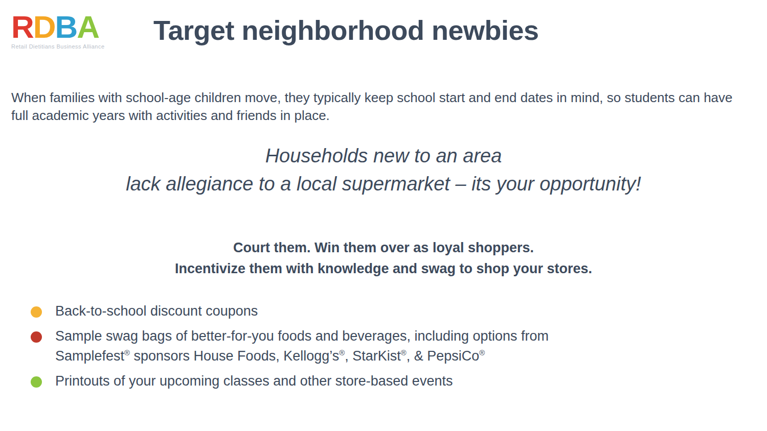RDBA
Retail Dietitians Business Alliance
Target neighborhood newbies
When families with school-age children move, they typically keep school start and end dates in mind, so students can have full academic years with activities and friends in place.
Households new to an area
lack allegiance to a local supermarket – its your opportunity!
Court them. Win them over as loyal shoppers.
Incentivize them with knowledge and swag to shop your stores.
Back-to-school discount coupons
Sample swag bags of better-for-you foods and beverages, including options from Samplefest® sponsors House Foods, Kellogg’s®, StarKist®, & PepsiCo®
Printouts of your upcoming classes and other store-based events